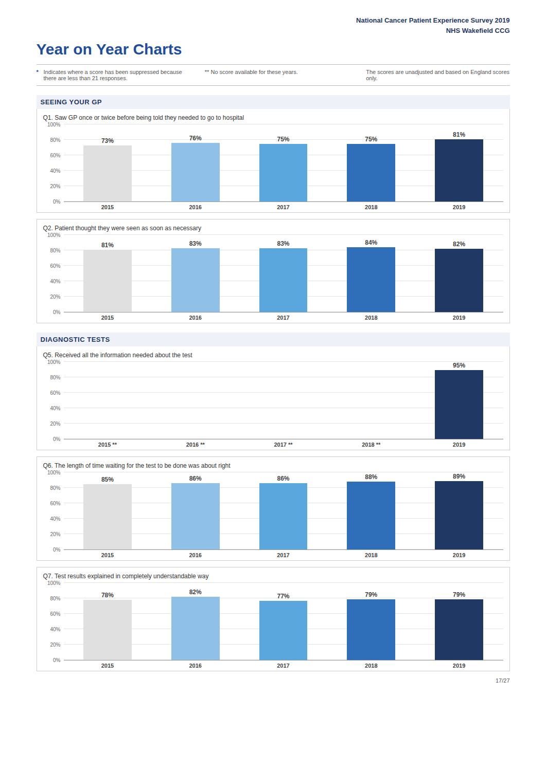National Cancer Patient Experience Survey 2019
NHS Wakefield CCG
Year on Year Charts
*Indicates where a score has been suppressed because there are less than 21 responses.
** No score available for these years.
The scores are unadjusted and based on England scores only.
Seeing your GP
Q1. Saw GP once or twice before being told they needed to go to hospital
100%
80%
60%
40%
20%
0%
73%
76%
75%
75%
81%
2015
2016
2017
2018
2019
Q2. Patient thought they were seen as soon as necessary
100%
80%
60%
40%
20%
0%
81%
83%
83%
84%
82%
2015
2016
2017
2018
2019
Diagnostic tests
Q5. Received all the information needed about the test
100%
80%
60%
40%
20%
0%
95%
2015 **
2016 **
2017 **
2018 **
2019
Q6. The length of time waiting for the test to be done was about right
100%
80%
60%
40%
20%
0%
85%
86%
86%
88%
89%
2015
2016
2017
2018
2019
Q7. Test results explained in completely understandable way
100%
80%
60%
40%
20%
0%
78%
82%
77%
79%
79%
2015
2016
2017
2018
2019
17/27